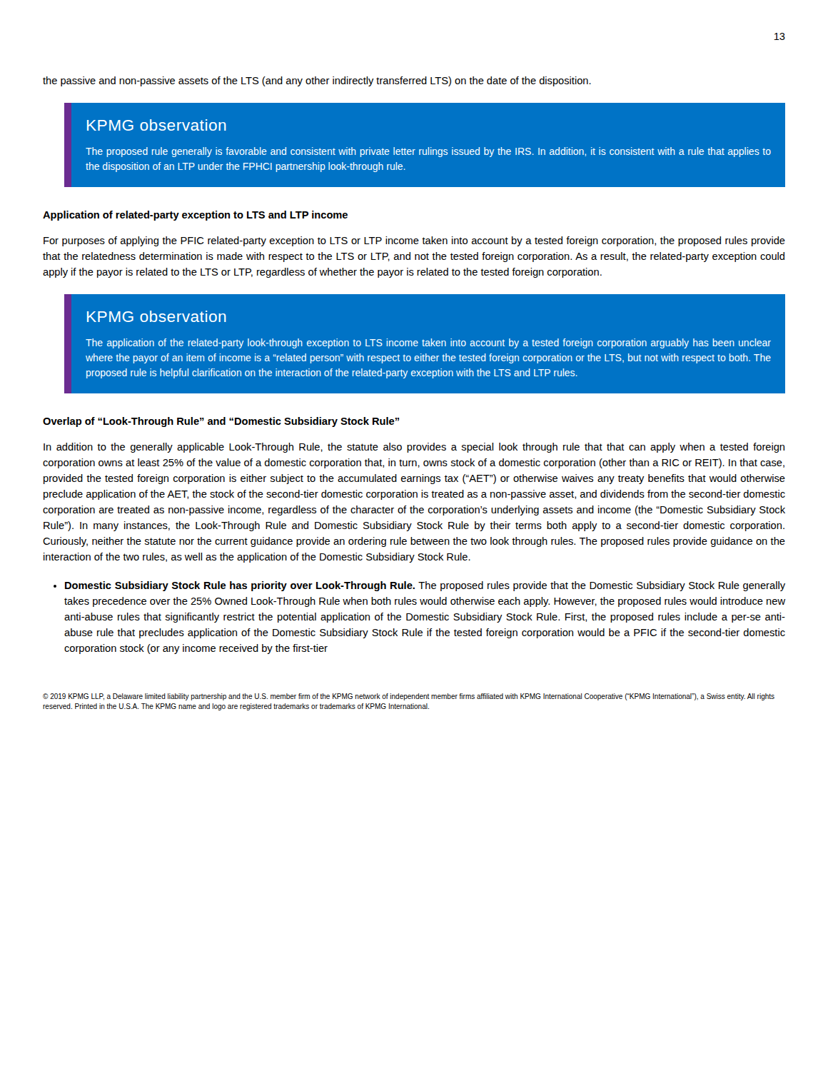13
the passive and non-passive assets of the LTS (and any other indirectly transferred LTS) on the date of the disposition.
KPMG observation
The proposed rule generally is favorable and consistent with private letter rulings issued by the IRS. In addition, it is consistent with a rule that applies to the disposition of an LTP under the FPHCI partnership look-through rule.
Application of related-party exception to LTS and LTP income
For purposes of applying the PFIC related-party exception to LTS or LTP income taken into account by a tested foreign corporation, the proposed rules provide that the relatedness determination is made with respect to the LTS or LTP, and not the tested foreign corporation. As a result, the related-party exception could apply if the payor is related to the LTS or LTP, regardless of whether the payor is related to the tested foreign corporation.
KPMG observation
The application of the related-party look-through exception to LTS income taken into account by a tested foreign corporation arguably has been unclear where the payor of an item of income is a “related person” with respect to either the tested foreign corporation or the LTS, but not with respect to both. The proposed rule is helpful clarification on the interaction of the related-party exception with the LTS and LTP rules.
Overlap of “Look-Through Rule” and “Domestic Subsidiary Stock Rule”
In addition to the generally applicable Look-Through Rule, the statute also provides a special look through rule that that can apply when a tested foreign corporation owns at least 25% of the value of a domestic corporation that, in turn, owns stock of a domestic corporation (other than a RIC or REIT). In that case, provided the tested foreign corporation is either subject to the accumulated earnings tax (“AET”) or otherwise waives any treaty benefits that would otherwise preclude application of the AET, the stock of the second-tier domestic corporation is treated as a non-passive asset, and dividends from the second-tier domestic corporation are treated as non-passive income, regardless of the character of the corporation’s underlying assets and income (the “Domestic Subsidiary Stock Rule”). In many instances, the Look-Through Rule and Domestic Subsidiary Stock Rule by their terms both apply to a second-tier domestic corporation. Curiously, neither the statute nor the current guidance provide an ordering rule between the two look through rules. The proposed rules provide guidance on the interaction of the two rules, as well as the application of the Domestic Subsidiary Stock Rule.
Domestic Subsidiary Stock Rule has priority over Look-Through Rule. The proposed rules provide that the Domestic Subsidiary Stock Rule generally takes precedence over the 25% Owned Look-Through Rule when both rules would otherwise each apply. However, the proposed rules would introduce new anti-abuse rules that significantly restrict the potential application of the Domestic Subsidiary Stock Rule. First, the proposed rules include a per-se anti-abuse rule that precludes application of the Domestic Subsidiary Stock Rule if the tested foreign corporation would be a PFIC if the second-tier domestic corporation stock (or any income received by the first-tier
© 2019 KPMG LLP, a Delaware limited liability partnership and the U.S. member firm of the KPMG network of independent member firms affiliated with KPMG International Cooperative (“KPMG International”), a Swiss entity. All rights reserved. Printed in the U.S.A. The KPMG name and logo are registered trademarks or trademarks of KPMG International.